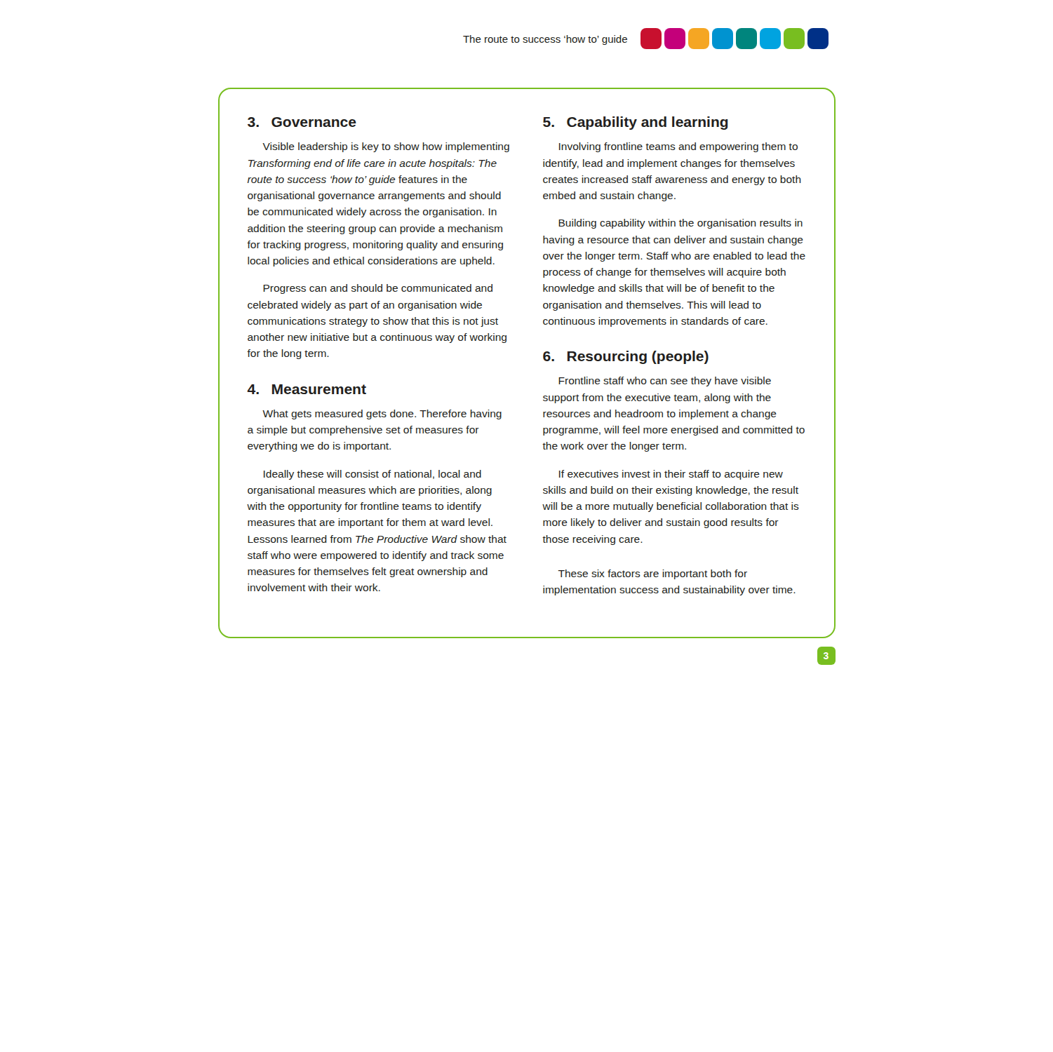The route to success ‘how to’ guide
3. Governance
Visible leadership is key to show how implementing Transforming end of life care in acute hospitals: The route to success ‘how to’ guide features in the organisational governance arrangements and should be communicated widely across the organisation. In addition the steering group can provide a mechanism for tracking progress, monitoring quality and ensuring local policies and ethical considerations are upheld.
Progress can and should be communicated and celebrated widely as part of an organisation wide communications strategy to show that this is not just another new initiative but a continuous way of working for the long term.
4. Measurement
What gets measured gets done. Therefore having a simple but comprehensive set of measures for everything we do is important.
Ideally these will consist of national, local and organisational measures which are priorities, along with the opportunity for frontline teams to identify measures that are important for them at ward level. Lessons learned from The Productive Ward show that staff who were empowered to identify and track some measures for themselves felt great ownership and involvement with their work.
5. Capability and learning
Involving frontline teams and empowering them to identify, lead and implement changes for themselves creates increased staff awareness and energy to both embed and sustain change.
Building capability within the organisation results in having a resource that can deliver and sustain change over the longer term. Staff who are enabled to lead the process of change for themselves will acquire both knowledge and skills that will be of benefit to the organisation and themselves. This will lead to continuous improvements in standards of care.
6. Resourcing (people)
Frontline staff who can see they have visible support from the executive team, along with the resources and headroom to implement a change programme, will feel more energised and committed to the work over the longer term.
If executives invest in their staff to acquire new skills and build on their existing knowledge, the result will be a more mutually beneficial collaboration that is more likely to deliver and sustain good results for those receiving care.
These six factors are important both for implementation success and sustainability over time.
3